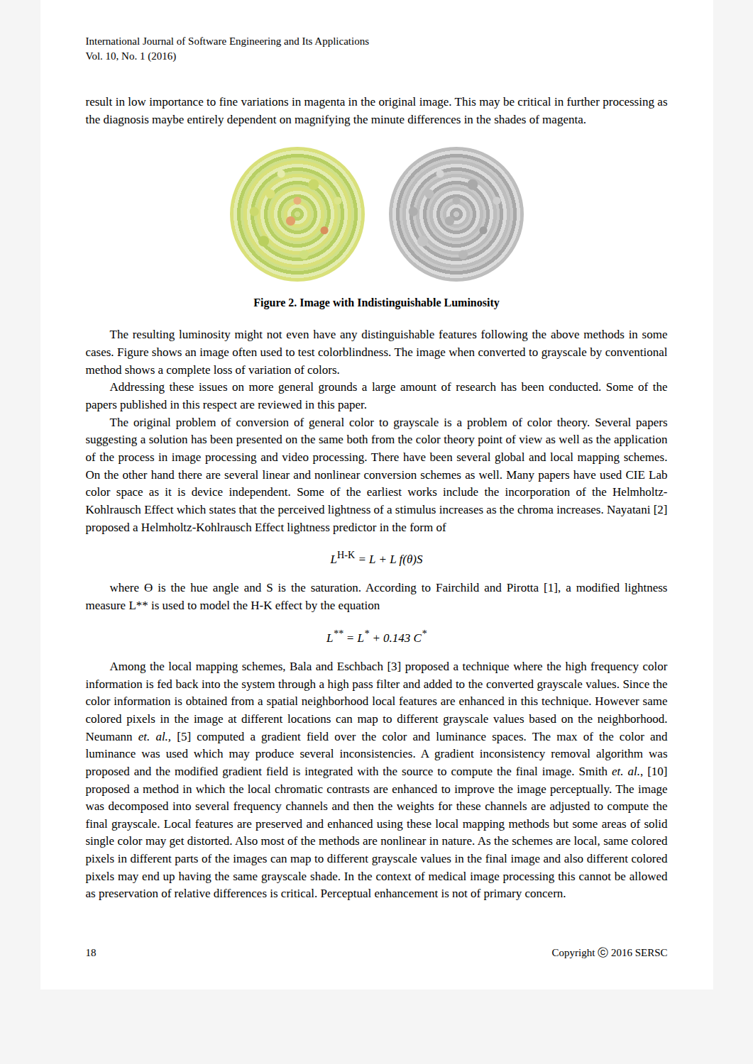International Journal of Software Engineering and Its Applications
Vol. 10, No. 1 (2016)
result in low importance to fine variations in magenta in the original image. This may be critical in further processing as the diagnosis maybe entirely dependent on magnifying the minute differences in the shades of magenta.
Figure 2. Image with Indistinguishable Luminosity
The resulting luminosity might not even have any distinguishable features following the above methods in some cases. Figure shows an image often used to test colorblindness. The image when converted to grayscale by conventional method shows a complete loss of variation of colors.
Addressing these issues on more general grounds a large amount of research has been conducted. Some of the papers published in this respect are reviewed in this paper.
The original problem of conversion of general color to grayscale is a problem of color theory. Several papers suggesting a solution has been presented on the same both from the color theory point of view as well as the application of the process in image processing and video processing. There have been several global and local mapping schemes. On the other hand there are several linear and nonlinear conversion schemes as well. Many papers have used CIE Lab color space as it is device independent. Some of the earliest works include the incorporation of the Helmholtz-Kohlrausch Effect which states that the perceived lightness of a stimulus increases as the chroma increases. Nayatani [2] proposed a Helmholtz-Kohlrausch Effect lightness predictor in the form of
LH-K = L + L f(θ)S
where Ө is the hue angle and S is the saturation. According to Fairchild and Pirotta [1], a modified lightness measure L** is used to model the H-K effect by the equation
L** = L* + 0.143 C*
Among the local mapping schemes, Bala and Eschbach [3] proposed a technique where the high frequency color information is fed back into the system through a high pass filter and added to the converted grayscale values. Since the color information is obtained from a spatial neighborhood local features are enhanced in this technique. However same colored pixels in the image at different locations can map to different grayscale values based on the neighborhood. Neumann et. al., [5] computed a gradient field over the color and luminance spaces. The max of the color and luminance was used which may produce several inconsistencies. A gradient inconsistency removal algorithm was proposed and the modified gradient field is integrated with the source to compute the final image. Smith et. al., [10] proposed a method in which the local chromatic contrasts are enhanced to improve the image perceptually. The image was decomposed into several frequency channels and then the weights for these channels are adjusted to compute the final grayscale. Local features are preserved and enhanced using these local mapping methods but some areas of solid single color may get distorted. Also most of the methods are nonlinear in nature. As the schemes are local, same colored pixels in different parts of the images can map to different grayscale values in the final image and also different colored pixels may end up having the same grayscale shade. In the context of medical image processing this cannot be allowed as preservation of relative differences is critical. Perceptual enhancement is not of primary concern.
18 Copyright ⓒ 2016 SERSC